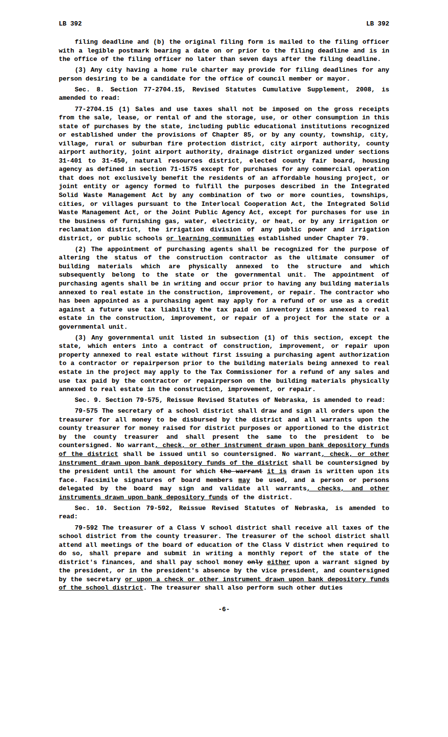LB 392 LB 392
filing deadline and (b) the original filing form is mailed to the filing officer with a legible postmark bearing a date on or prior to the filing deadline and is in the office of the filing officer no later than seven days after the filing deadline.
(3) Any city having a home rule charter may provide for filing deadlines for any person desiring to be a candidate for the office of council member or mayor.
Sec. 8. Section 77-2704.15, Revised Statutes Cumulative Supplement, 2008, is amended to read:
77-2704.15 (1) Sales and use taxes shall not be imposed on the gross receipts from the sale, lease, or rental of and the storage, use, or other consumption in this state of purchases by the state, including public educational institutions recognized or established under the provisions of Chapter 85, or by any county, township, city, village, rural or suburban fire protection district, city airport authority, county airport authority, joint airport authority, drainage district organized under sections 31-401 to 31-450, natural resources district, elected county fair board, housing agency as defined in section 71-1575 except for purchases for any commercial operation that does not exclusively benefit the residents of an affordable housing project, or joint entity or agency formed to fulfill the purposes described in the Integrated Solid Waste Management Act by any combination of two or more counties, townships, cities, or villages pursuant to the Interlocal Cooperation Act, the Integrated Solid Waste Management Act, or the Joint Public Agency Act, except for purchases for use in the business of furnishing gas, water, electricity, or heat, or by any irrigation or reclamation district, the irrigation division of any public power and irrigation district, or public schools or learning communities established under Chapter 79.
(2) The appointment of purchasing agents shall be recognized for the purpose of altering the status of the construction contractor as the ultimate consumer of building materials which are physically annexed to the structure and which subsequently belong to the state or the governmental unit. The appointment of purchasing agents shall be in writing and occur prior to having any building materials annexed to real estate in the construction, improvement, or repair. The contractor who has been appointed as a purchasing agent may apply for a refund of or use as a credit against a future use tax liability the tax paid on inventory items annexed to real estate in the construction, improvement, or repair of a project for the state or a governmental unit.
(3) Any governmental unit listed in subsection (1) of this section, except the state, which enters into a contract of construction, improvement, or repair upon property annexed to real estate without first issuing a purchasing agent authorization to a contractor or repairperson prior to the building materials being annexed to real estate in the project may apply to the Tax Commissioner for a refund of any sales and use tax paid by the contractor or repairperson on the building materials physically annexed to real estate in the construction, improvement, or repair.
Sec. 9. Section 79-575, Reissue Revised Statutes of Nebraska, is amended to read:
79-575 The secretary of a school district shall draw and sign all orders upon the treasurer for all money to be disbursed by the district and all warrants upon the county treasurer for money raised for district purposes or apportioned to the district by the county treasurer and shall present the same to the president to be countersigned. No warrant, check, or other instrument drawn upon bank depository funds of the district shall be issued until so countersigned. No warrant, check, or other instrument drawn upon bank depository funds of the district shall be countersigned by the president until the amount for which the warrant it is drawn is written upon its face. Facsimile signatures of board members may be used, and a person or persons delegated by the board may sign and validate all warrants, checks, and other instruments drawn upon bank depository funds of the district.
Sec. 10. Section 79-592, Reissue Revised Statutes of Nebraska, is amended to read:
79-592 The treasurer of a Class V school district shall receive all taxes of the school district from the county treasurer. The treasurer of the school district shall attend all meetings of the board of education of the Class V district when required to do so, shall prepare and submit in writing a monthly report of the state of the district's finances, and shall pay school money only either upon a warrant signed by the president, or in the president's absence by the vice president, and countersigned by the secretary or upon a check or other instrument drawn upon bank depository funds of the school district. The treasurer shall also perform such other duties
-6-